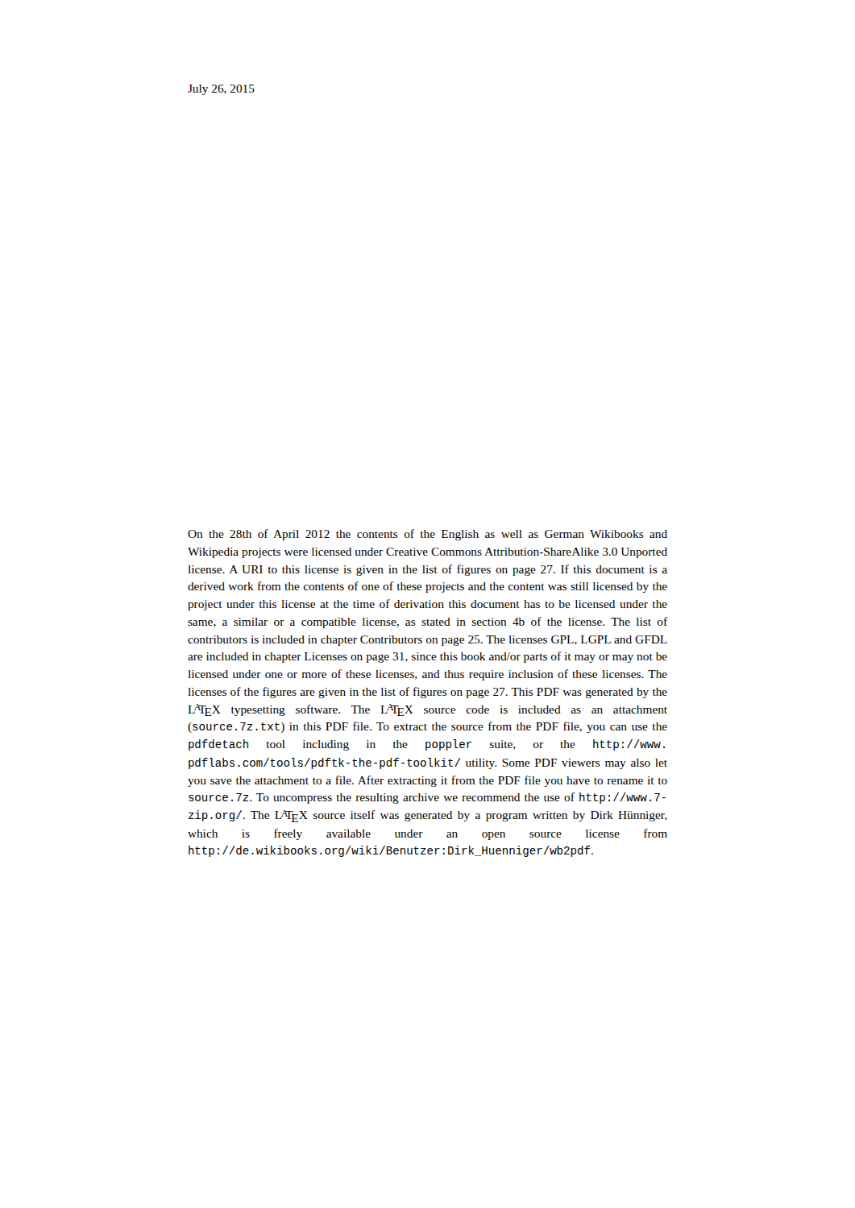July 26, 2015
On the 28th of April 2012 the contents of the English as well as German Wikibooks and Wikipedia projects were licensed under Creative Commons Attribution-ShareAlike 3.0 Unported license. A URI to this license is given in the list of figures on page 27. If this document is a derived work from the contents of one of these projects and the content was still licensed by the project under this license at the time of derivation this document has to be licensed under the same, a similar or a compatible license, as stated in section 4b of the license. The list of contributors is included in chapter Contributors on page 25. The licenses GPL, LGPL and GFDL are included in chapter Licenses on page 31, since this book and/or parts of it may or may not be licensed under one or more of these licenses, and thus require inclusion of these licenses. The licenses of the figures are given in the list of figures on page 27. This PDF was generated by the LATEX typesetting software. The LATEX source code is included as an attachment (source.7z.txt) in this PDF file. To extract the source from the PDF file, you can use the pdfdetach tool including in the poppler suite, or the http://www. pdflabs.com/tools/pdftk-the-pdf-toolkit/ utility. Some PDF viewers may also let you save the attachment to a file. After extracting it from the PDF file you have to rename it to source.7z. To uncompress the resulting archive we recommend the use of http://www.7-zip.org/. The LATEX source itself was generated by a program written by Dirk Hünniger, which is freely available under an open source license from http://de.wikibooks.org/wiki/Benutzer:Dirk_Huenniger/wb2pdf.